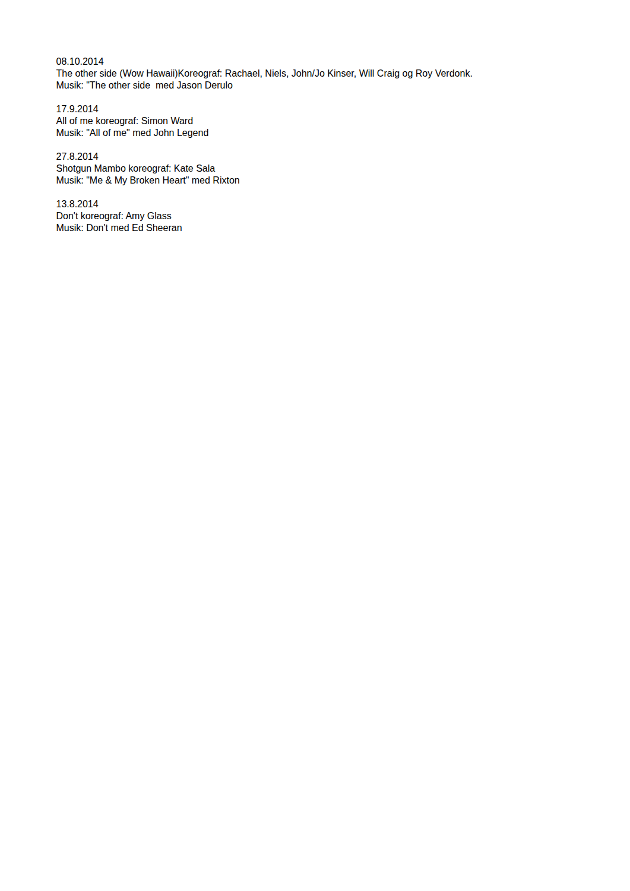08.10.2014
The other side (Wow Hawaii)Koreograf: Rachael, Niels, John/Jo Kinser, Will Craig og Roy Verdonk.
Musik: "The other side med Jason Derulo
17.9.2014
All of me koreograf: Simon Ward
Musik: "All of me" med John Legend
27.8.2014
Shotgun Mambo koreograf: Kate Sala
Musik: "Me & My Broken Heart" med Rixton
13.8.2014
Don't koreograf: Amy Glass
Musik: Don't med Ed Sheeran